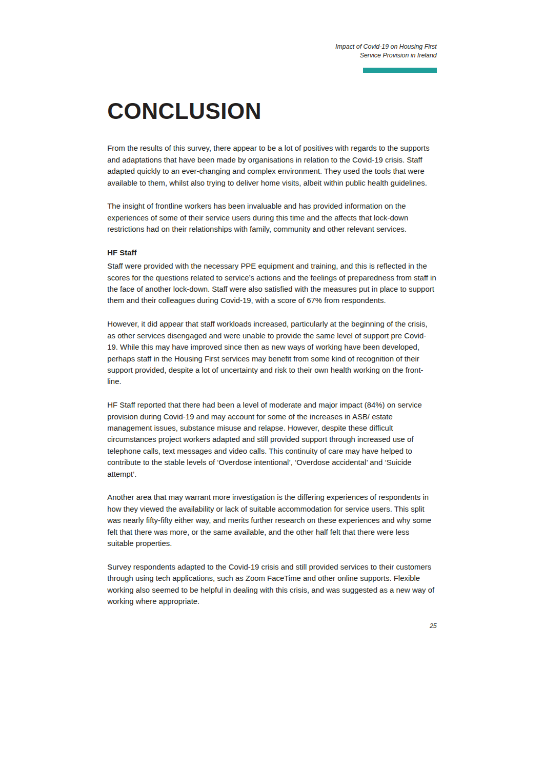Impact of Covid-19 on Housing First Service Provision in Ireland
CONCLUSION
From the results of this survey, there appear to be a lot of positives with regards to the supports and adaptations that have been made by organisations in relation to the Covid-19 crisis. Staff adapted quickly to an ever-changing and complex environment. They used the tools that were available to them, whilst also trying to deliver home visits, albeit within public health guidelines.
The insight of frontline workers has been invaluable and has provided information on the experiences of some of their service users during this time and the affects that lock-down restrictions had on their relationships with family, community and other relevant services.
HF Staff
Staff were provided with the necessary PPE equipment and training, and this is reflected in the scores for the questions related to service’s actions and the feelings of preparedness from staff in the face of another lock-down. Staff were also satisfied with the measures put in place to support them and their colleagues during Covid-19, with a score of 67% from respondents.
However, it did appear that staff workloads increased, particularly at the beginning of the crisis, as other services disengaged and were unable to provide the same level of support pre Covid-19. While this may have improved since then as new ways of working have been developed, perhaps staff in the Housing First services may benefit from some kind of recognition of their support provided, despite a lot of uncertainty and risk to their own health working on the front-line.
HF Staff reported that there had been a level of moderate and major impact (84%) on service provision during Covid-19 and may account for some of the increases in ASB/ estate management issues, substance misuse and relapse. However, despite these difficult circumstances project workers adapted and still provided support through increased use of telephone calls, text messages and video calls. This continuity of care may have helped to contribute to the stable levels of ‘Overdose intentional’, ‘Overdose accidental’ and ‘Suicide attempt’.
Another area that may warrant more investigation is the differing experiences of respondents in how they viewed the availability or lack of suitable accommodation for service users. This split was nearly fifty-fifty either way, and merits further research on these experiences and why some felt that there was more, or the same available, and the other half felt that there were less suitable properties.
Survey respondents adapted to the Covid-19 crisis and still provided services to their customers through using tech applications, such as Zoom FaceTime and other online supports. Flexible working also seemed to be helpful in dealing with this crisis, and was suggested as a new way of working where appropriate.
25